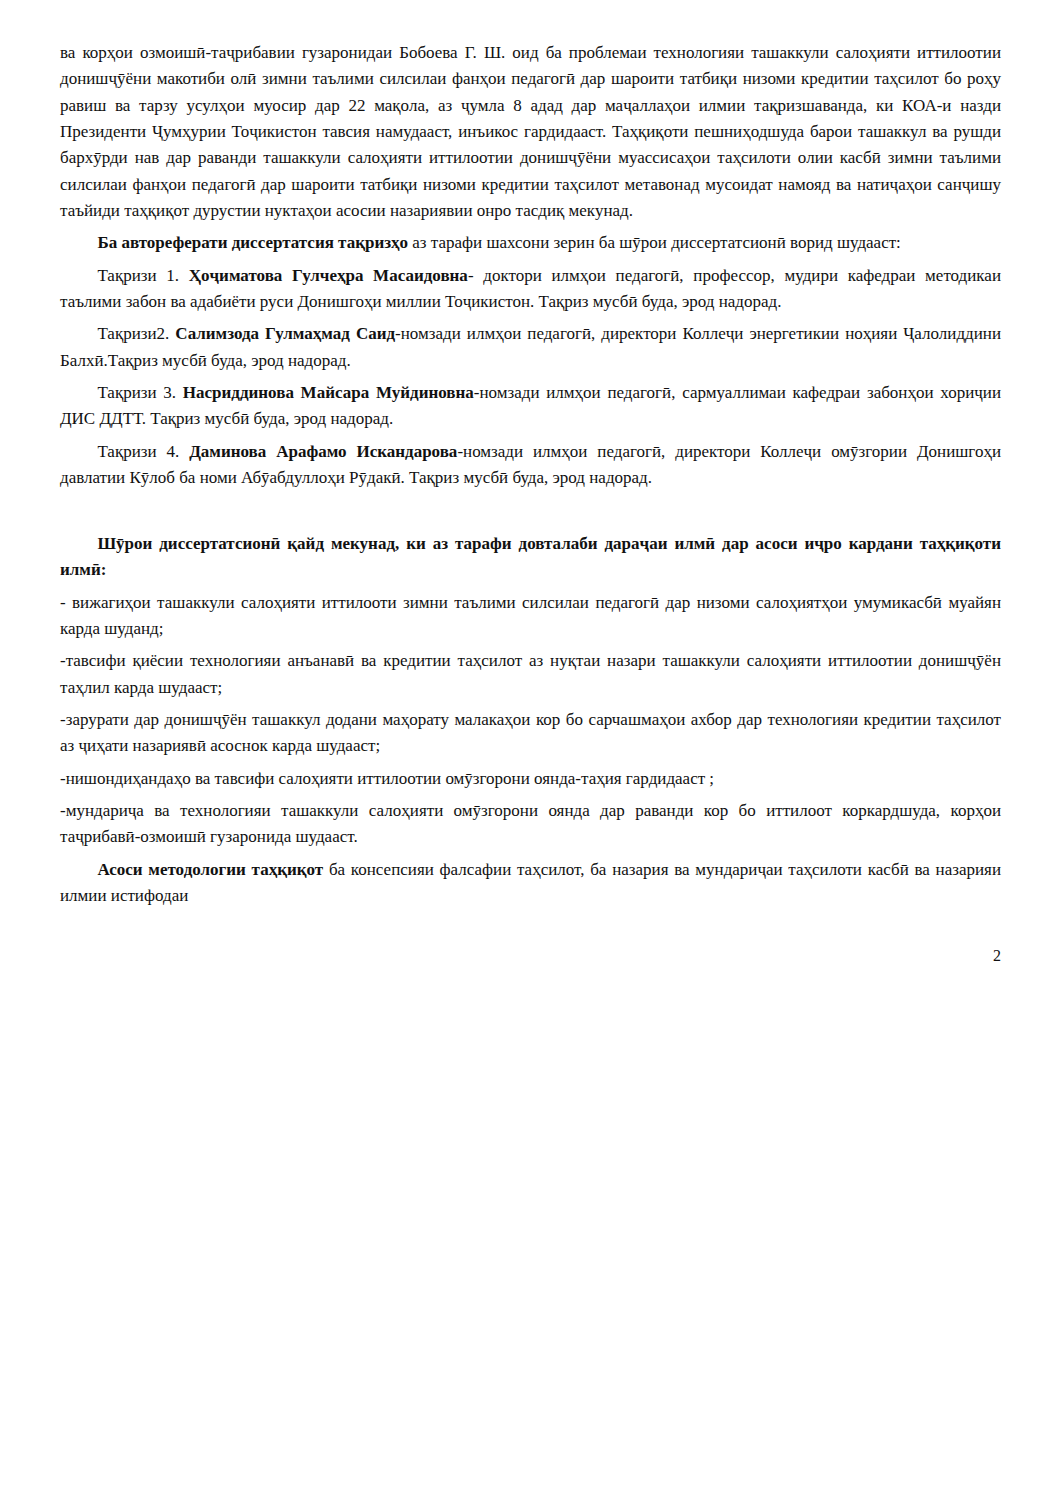ва корҳои озмоишӣ-таҷрибавии гузаронидаи Бобоева Г. Ш. оид ба проблемаи технологияи ташаккули салоҳияти иттилоотии донишҷӯёни макотиби олӣ зимни таълими силсилаи фанҳои педагогӣ дар шароити татбиқи низоми кредитии таҳсилот бо роҳу равиш ва тарзу усулҳои муосир дар 22 мақола, аз ҷумла 8 адад дар маҷаллаҳои илмии тақризшаванда, ки КОА-и назди Президенти Ҷумҳурии Тоҷикистон тавсия намудааст, инъикос гардидааст. Таҳқиқоти пешниҳодшуда барои ташаккул ва рушди бархӯрди нав дар раванди ташаккули салоҳияти иттилоотии донишҷӯёни муассисаҳои таҳсилоти олии касбӣ зимни таълими силсилаи фанҳои педагогӣ дар шароити татбиқи низоми кредитии таҳсилот метавонад мусоидат намояд ва натиҷаҳои санҷишу таъйиди таҳқиқот дурустии нуктаҳои асосии назариявии онро тасдиқ мекунад.
Ба автореферати диссертатсия тақризҳо аз тарафи шахсони зерин ба шӯрои диссертатсионӣ ворид шудааст:
Тақризи 1. Ҳоҷиматова Гулчеҳра Масаидовна- доктори илмҳои педагогӣ, профессор, мудири кафедраи методикаи таълими забон ва адабиёти руси Донишгоҳи миллии Тоҷикистон. Тақриз мусбӣ буда, эрод надорад.
Тақризи2. Салимзода Гулмаҳмад Саид-номзади илмҳои педагогӣ, директори Коллеҷи энергетикии ноҳияи Ҷалолиддини Балхӣ.Тақриз мусбӣ буда, эрод надорад.
Тақризи 3. Насриддинова Майсара Муйдиновна-номзади илмҳои педагогӣ, сармуаллимаи кафедраи забонҳои хориҷии ДИС ДДТТ. Тақриз мусбӣ буда, эрод надорад.
Тақризи 4. Даминова Арафамо Искандарова-номзади илмҳои педагогӣ, директори Коллеҷи омӯзгории Донишгоҳи давлатии Кӯлоб ба номи Абӯабдуллоҳи Рӯдакӣ. Тақриз мусбӣ буда, эрод надорад.
Шӯрои диссертатсионӣ қайд мекунад, ки аз тарафи довталаби дараҷаи илмӣ дар асоси иҷро кардани таҳқиқоти илмӣ:
- вижагиҳои ташаккули салоҳияти иттилооти зимни таълими силсилаи педагогӣ дар низоми салоҳиятҳои умумикасбӣ муайян карда шуданд;
-тавсифи қиёсии технологияи анъанавӣ ва кредитии таҳсилот аз нуқтаи назари ташаккули салоҳияти иттилоотии донишҷӯён таҳлил карда шудааст;
-зарурати дар донишҷӯён ташаккул додани маҳорату малакаҳои кор бо сарчашмаҳои ахбор дар технологияи кредитии таҳсилот аз ҷиҳати назариявӣ асоснок карда шудааст;
-нишондиҳандаҳо ва тавсифи салоҳияти иттилоотии омӯзгорони оянда-таҳия гардидааст ;
-мундариҷа ва технологияи ташаккули салоҳияти омӯзгорони оянда дар раванди кор бо иттилоот коркардшуда, корҳои таҷрибавӣ-озмоишӣ гузаронида шудааст.
Асоси методологии таҳқиқот ба консепсияи фалсафии таҳсилот, ба назария ва мундариҷаи таҳсилоти касбӣ ва назарияи илмии истифодаи
2